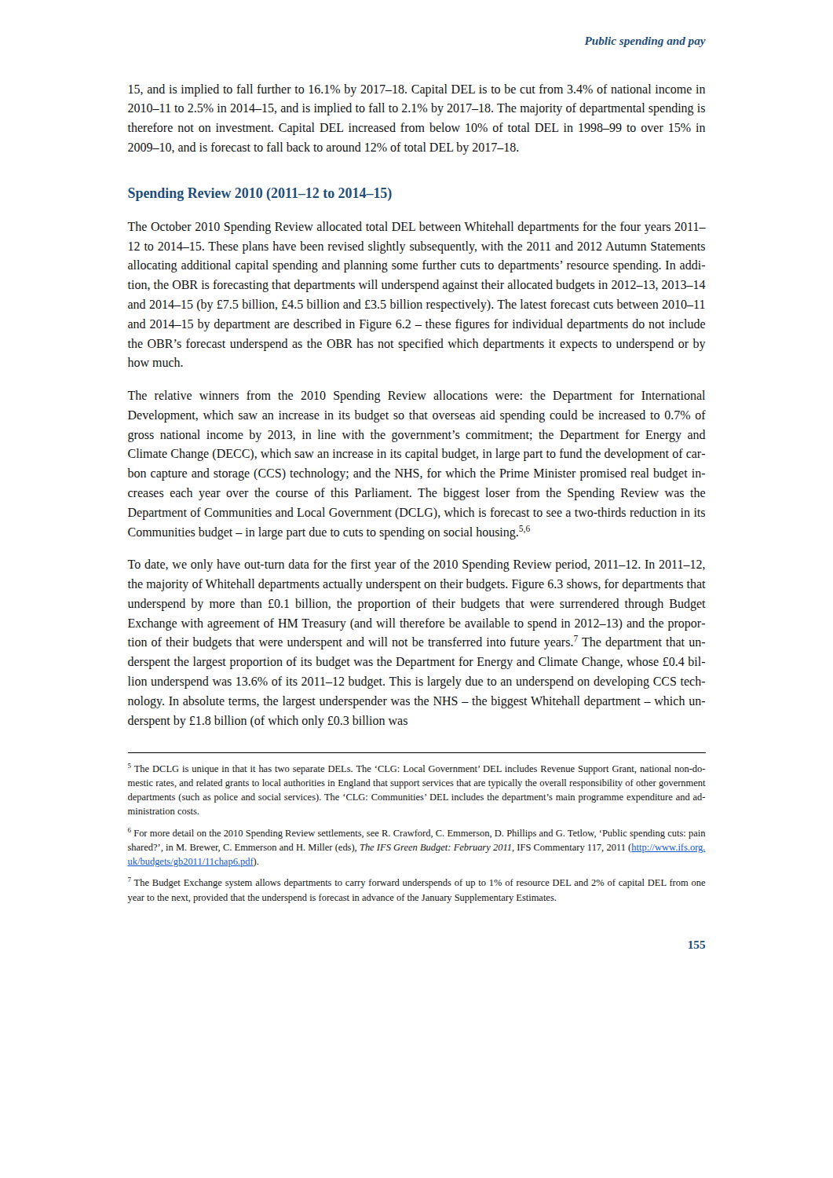Public spending and pay
15, and is implied to fall further to 16.1% by 2017–18. Capital DEL is to be cut from 3.4% of national income in 2010–11 to 2.5% in 2014–15, and is implied to fall to 2.1% by 2017–18. The majority of departmental spending is therefore not on investment. Capital DEL increased from below 10% of total DEL in 1998–99 to over 15% in 2009–10, and is forecast to fall back to around 12% of total DEL by 2017–18.
Spending Review 2010 (2011–12 to 2014–15)
The October 2010 Spending Review allocated total DEL between Whitehall departments for the four years 2011–12 to 2014–15. These plans have been revised slightly subsequently, with the 2011 and 2012 Autumn Statements allocating additional capital spending and planning some further cuts to departments’ resource spending. In addition, the OBR is forecasting that departments will underspend against their allocated budgets in 2012–13, 2013–14 and 2014–15 (by £7.5 billion, £4.5 billion and £3.5 billion respectively). The latest forecast cuts between 2010–11 and 2014–15 by department are described in Figure 6.2 – these figures for individual departments do not include the OBR’s forecast underspend as the OBR has not specified which departments it expects to underspend or by how much.
The relative winners from the 2010 Spending Review allocations were: the Department for International Development, which saw an increase in its budget so that overseas aid spending could be increased to 0.7% of gross national income by 2013, in line with the government’s commitment; the Department for Energy and Climate Change (DECC), which saw an increase in its capital budget, in large part to fund the development of carbon capture and storage (CCS) technology; and the NHS, for which the Prime Minister promised real budget increases each year over the course of this Parliament. The biggest loser from the Spending Review was the Department of Communities and Local Government (DCLG), which is forecast to see a two-thirds reduction in its Communities budget – in large part due to cuts to spending on social housing.5,6
To date, we only have out-turn data for the first year of the 2010 Spending Review period, 2011–12. In 2011–12, the majority of Whitehall departments actually underspent on their budgets. Figure 6.3 shows, for departments that underspend by more than £0.1 billion, the proportion of their budgets that were surrendered through Budget Exchange with agreement of HM Treasury (and will therefore be available to spend in 2012–13) and the proportion of their budgets that were underspent and will not be transferred into future years.7 The department that underspent the largest proportion of its budget was the Department for Energy and Climate Change, whose £0.4 billion underspend was 13.6% of its 2011–12 budget. This is largely due to an underspend on developing CCS technology. In absolute terms, the largest underspender was the NHS – the biggest Whitehall department – which underspent by £1.8 billion (of which only £0.3 billion was
5 The DCLG is unique in that it has two separate DELs. The ‘CLG: Local Government’ DEL includes Revenue Support Grant, national non-domestic rates, and related grants to local authorities in England that support services that are typically the overall responsibility of other government departments (such as police and social services). The ‘CLG: Communities’ DEL includes the department’s main programme expenditure and administration costs.
6 For more detail on the 2010 Spending Review settlements, see R. Crawford, C. Emmerson, D. Phillips and G. Tetlow, ‘Public spending cuts: pain shared?’, in M. Brewer, C. Emmerson and H. Miller (eds), The IFS Green Budget: February 2011, IFS Commentary 117, 2011 (http://www.ifs.org.uk/budgets/gb2011/11chap6.pdf).
7 The Budget Exchange system allows departments to carry forward underspends of up to 1% of resource DEL and 2% of capital DEL from one year to the next, provided that the underspend is forecast in advance of the January Supplementary Estimates.
155